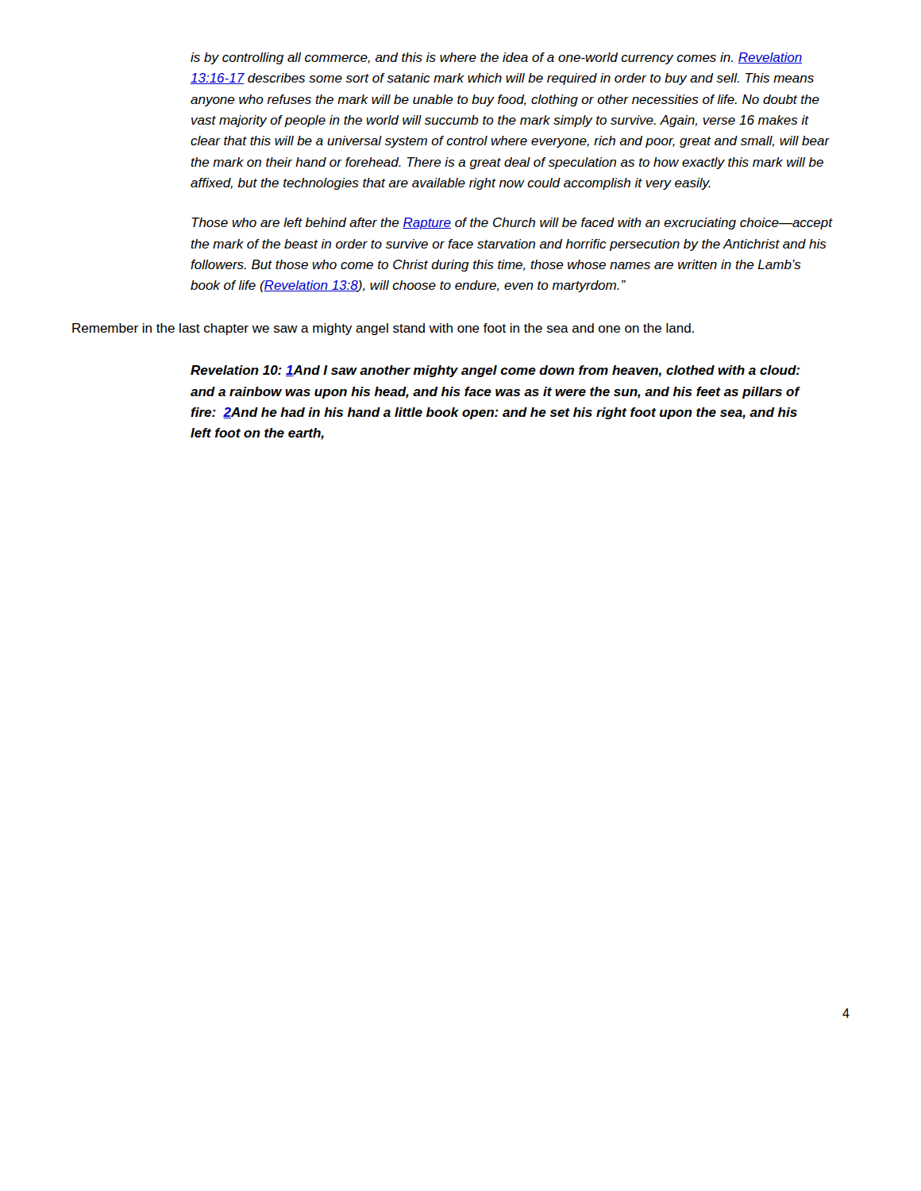is by controlling all commerce, and this is where the idea of a one-world currency comes in. Revelation 13:16-17 describes some sort of satanic mark which will be required in order to buy and sell. This means anyone who refuses the mark will be unable to buy food, clothing or other necessities of life. No doubt the vast majority of people in the world will succumb to the mark simply to survive. Again, verse 16 makes it clear that this will be a universal system of control where everyone, rich and poor, great and small, will bear the mark on their hand or forehead. There is a great deal of speculation as to how exactly this mark will be affixed, but the technologies that are available right now could accomplish it very easily.
Those who are left behind after the Rapture of the Church will be faced with an excruciating choice—accept the mark of the beast in order to survive or face starvation and horrific persecution by the Antichrist and his followers. But those who come to Christ during this time, those whose names are written in the Lamb’s book of life (Revelation 13:8), will choose to endure, even to martyrdom.”
Remember in the last chapter we saw a mighty angel stand with one foot in the sea and one on the land.
Revelation 10: 1 And I saw another mighty angel come down from heaven, clothed with a cloud: and a rainbow was upon his head, and his face was as it were the sun, and his feet as pillars of fire: 2 And he had in his hand a little book open: and he set his right foot upon the sea, and his left foot on the earth,
4